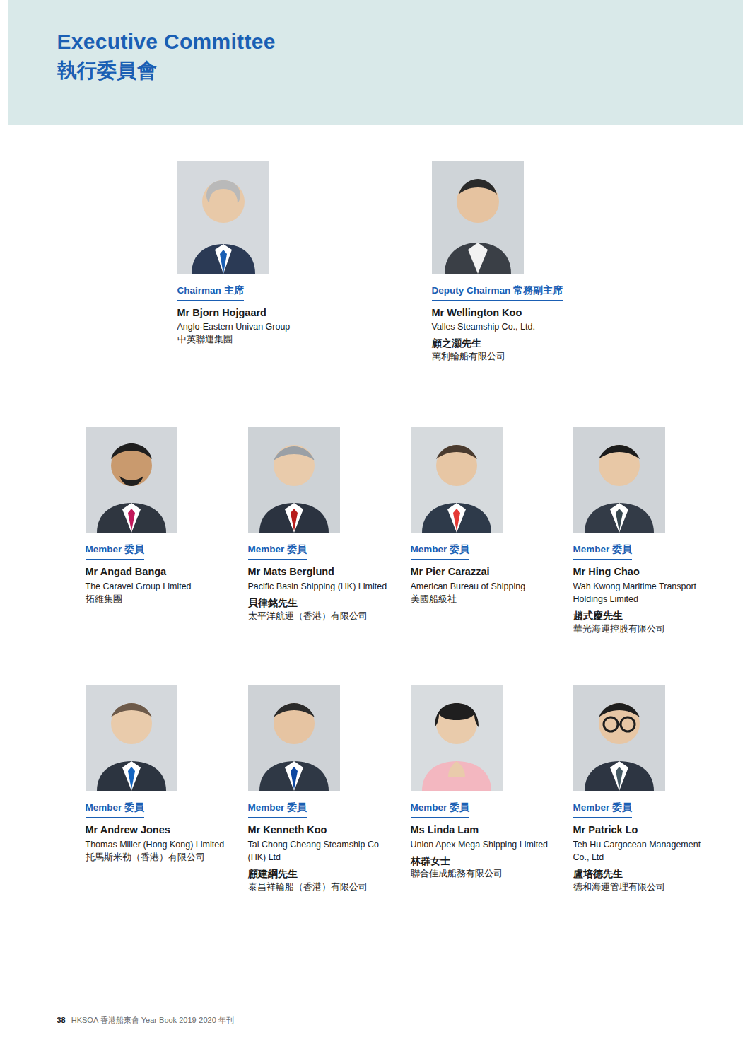Executive Committee執行委員會
Chairman 主席
Mr Bjorn Hojgaard
Anglo-Eastern Univan Group
中英聯運集團
Deputy Chairman 常務副主席
Mr Wellington Koo
Valles Steamship Co., Ltd.
顧之灝先生
萬利輪船有限公司
Member 委員
Mr Angad Banga
The Caravel Group Limited
拓維集團
Member 委員
Mr Mats Berglund
Pacific Basin Shipping (HK) Limited
貝律銘先生
太平洋航運（香港）有限公司
Member 委員
Mr Pier Carazzai
American Bureau of Shipping
美國船級社
Member 委員
Mr Hing Chao
Wah Kwong Maritime Transport Holdings Limited
趙式慶先生
華光海運控股有限公司
Member 委員
Mr Andrew Jones
Thomas Miller (Hong Kong) Limited
托馬斯米勒（香港）有限公司
Member 委員
Mr Kenneth Koo
Tai Chong Cheang Steamship Co (HK) Ltd
顧建綱先生
泰昌祥輪船（香港）有限公司
Member 委員
Ms Linda Lam
Union Apex Mega Shipping Limited
林群女士
聯合佳成船務有限公司
Member 委員
Mr Patrick Lo
Teh Hu Cargocean Management Co., Ltd
盧培德先生
德和海運管理有限公司
38 HKSOA 香港船東會 Year Book 2019-2020 年刊